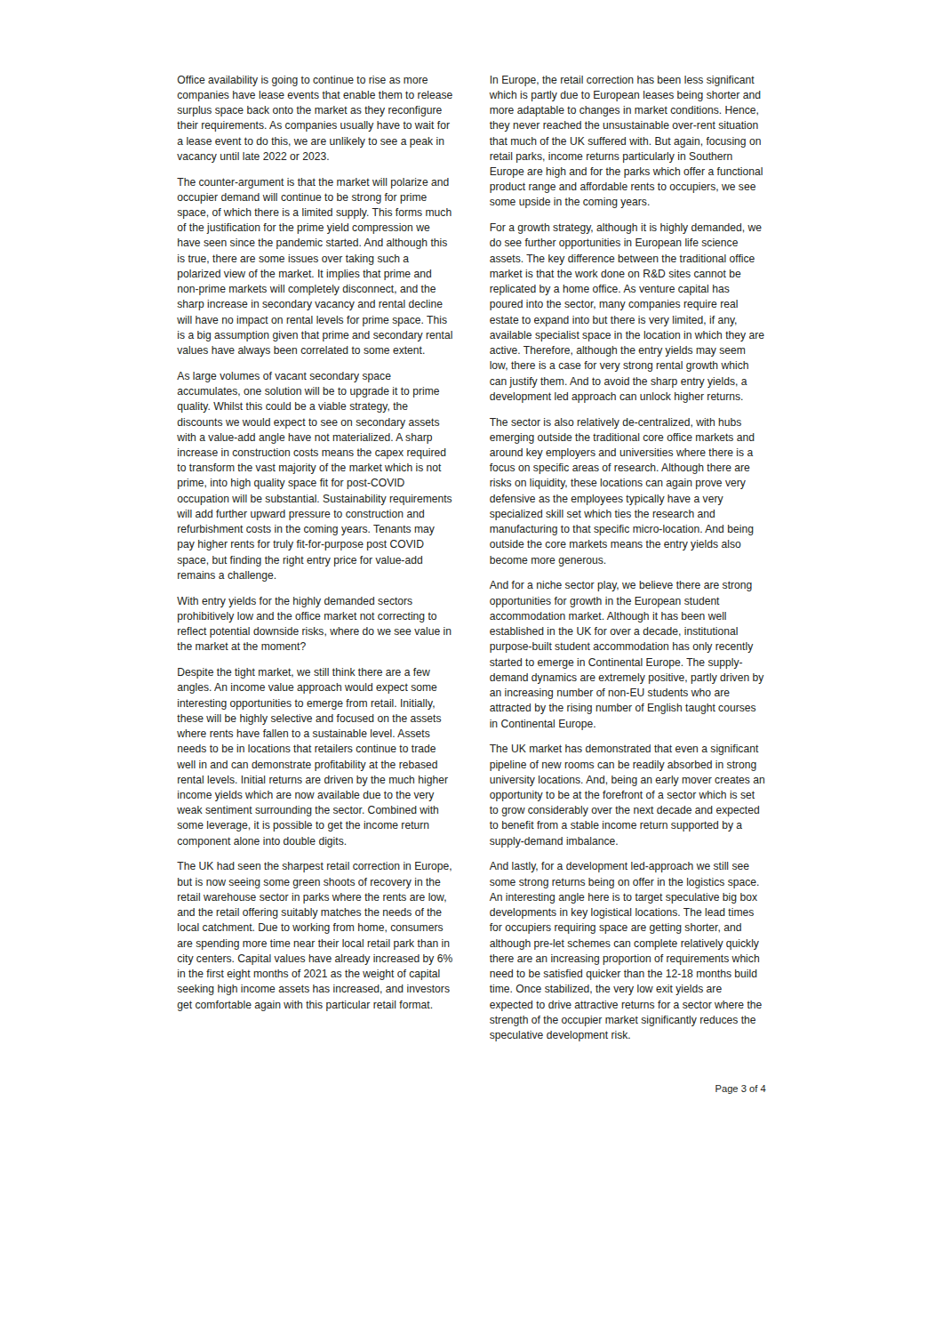Office availability is going to continue to rise as more companies have lease events that enable them to release surplus space back onto the market as they reconfigure their requirements. As companies usually have to wait for a lease event to do this, we are unlikely to see a peak in vacancy until late 2022 or 2023.
The counter-argument is that the market will polarize and occupier demand will continue to be strong for prime space, of which there is a limited supply. This forms much of the justification for the prime yield compression we have seen since the pandemic started. And although this is true, there are some issues over taking such a polarized view of the market. It implies that prime and non-prime markets will completely disconnect, and the sharp increase in secondary vacancy and rental decline will have no impact on rental levels for prime space. This is a big assumption given that prime and secondary rental values have always been correlated to some extent.
As large volumes of vacant secondary space accumulates, one solution will be to upgrade it to prime quality. Whilst this could be a viable strategy, the discounts we would expect to see on secondary assets with a value-add angle have not materialized. A sharp increase in construction costs means the capex required to transform the vast majority of the market which is not prime, into high quality space fit for post-COVID occupation will be substantial. Sustainability requirements will add further upward pressure to construction and refurbishment costs in the coming years. Tenants may pay higher rents for truly fit-for-purpose post COVID space, but finding the right entry price for value-add remains a challenge.
With entry yields for the highly demanded sectors prohibitively low and the office market not correcting to reflect potential downside risks, where do we see value in the market at the moment?
Despite the tight market, we still think there are a few angles. An income value approach would expect some interesting opportunities to emerge from retail. Initially, these will be highly selective and focused on the assets where rents have fallen to a sustainable level. Assets needs to be in locations that retailers continue to trade well in and can demonstrate profitability at the rebased rental levels. Initial returns are driven by the much higher income yields which are now available due to the very weak sentiment surrounding the sector. Combined with some leverage, it is possible to get the income return component alone into double digits.
The UK had seen the sharpest retail correction in Europe, but is now seeing some green shoots of recovery in the retail warehouse sector in parks where the rents are low, and the retail offering suitably matches the needs of the local catchment. Due to working from home, consumers are spending more time near their local retail park than in city centers. Capital values have already increased by 6% in the first eight months of 2021 as the weight of capital seeking high income assets has increased, and investors get comfortable again with this particular retail format.
In Europe, the retail correction has been less significant which is partly due to European leases being shorter and more adaptable to changes in market conditions. Hence, they never reached the unsustainable over-rent situation that much of the UK suffered with. But again, focusing on retail parks, income returns particularly in Southern Europe are high and for the parks which offer a functional product range and affordable rents to occupiers, we see some upside in the coming years.
For a growth strategy, although it is highly demanded, we do see further opportunities in European life science assets. The key difference between the traditional office market is that the work done on R&D sites cannot be replicated by a home office. As venture capital has poured into the sector, many companies require real estate to expand into but there is very limited, if any, available specialist space in the location in which they are active. Therefore, although the entry yields may seem low, there is a case for very strong rental growth which can justify them. And to avoid the sharp entry yields, a development led approach can unlock higher returns.
The sector is also relatively de-centralized, with hubs emerging outside the traditional core office markets and around key employers and universities where there is a focus on specific areas of research. Although there are risks on liquidity, these locations can again prove very defensive as the employees typically have a very specialized skill set which ties the research and manufacturing to that specific micro-location. And being outside the core markets means the entry yields also become more generous.
And for a niche sector play, we believe there are strong opportunities for growth in the European student accommodation market. Although it has been well established in the UK for over a decade, institutional purpose-built student accommodation has only recently started to emerge in Continental Europe. The supply-demand dynamics are extremely positive, partly driven by an increasing number of non-EU students who are attracted by the rising number of English taught courses in Continental Europe.
The UK market has demonstrated that even a significant pipeline of new rooms can be readily absorbed in strong university locations. And, being an early mover creates an opportunity to be at the forefront of a sector which is set to grow considerably over the next decade and expected to benefit from a stable income return supported by a supply-demand imbalance.
And lastly, for a development led-approach we still see some strong returns being on offer in the logistics space. An interesting angle here is to target speculative big box developments in key logistical locations. The lead times for occupiers requiring space are getting shorter, and although pre-let schemes can complete relatively quickly there are an increasing proportion of requirements which need to be satisfied quicker than the 12-18 months build time. Once stabilized, the very low exit yields are expected to drive attractive returns for a sector where the strength of the occupier market significantly reduces the speculative development risk.
Page 3 of 4